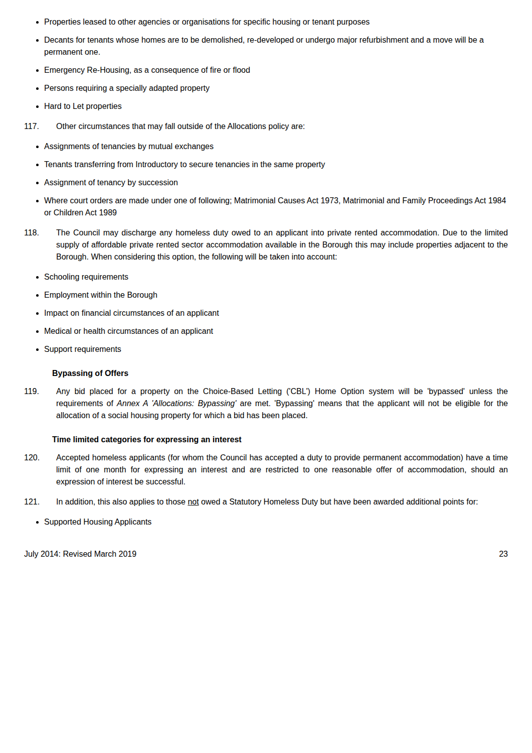Properties leased to other agencies or organisations for specific housing or tenant purposes
Decants for tenants whose homes are to be demolished, re-developed or undergo major refurbishment and a move will be a permanent one.
Emergency Re-Housing, as a consequence of fire or flood
Persons requiring a specially adapted property
Hard to Let properties
117.
Other circumstances that may fall outside of the Allocations policy are:
Assignments of tenancies by mutual exchanges
Tenants transferring from Introductory to secure tenancies in the same property
Assignment of tenancy by succession
Where court orders are made under one of following; Matrimonial Causes Act 1973, Matrimonial and Family Proceedings Act 1984 or Children Act 1989
118.
The Council may discharge any homeless duty owed to an applicant into private rented accommodation. Due to the limited supply of affordable private rented sector accommodation available in the Borough this may include properties adjacent to the Borough. When considering this option, the following will be taken into account:
Schooling requirements
Employment within the Borough
Impact on financial circumstances of an applicant
Medical or health circumstances of an applicant
Support requirements
Bypassing of Offers
119.
Any bid placed for a property on the Choice-Based Letting ('CBL') Home Option system will be 'bypassed' unless the requirements of Annex A 'Allocations: Bypassing' are met. 'Bypassing' means that the applicant will not be eligible for the allocation of a social housing property for which a bid has been placed.
Time limited categories for expressing an interest
120.
Accepted homeless applicants (for whom the Council has accepted a duty to provide permanent accommodation) have a time limit of one month for expressing an interest and are restricted to one reasonable offer of accommodation, should an expression of interest be successful.
121.
In addition, this also applies to those not owed a Statutory Homeless Duty but have been awarded additional points for:
Supported Housing Applicants
July 2014: Revised March 2019 23